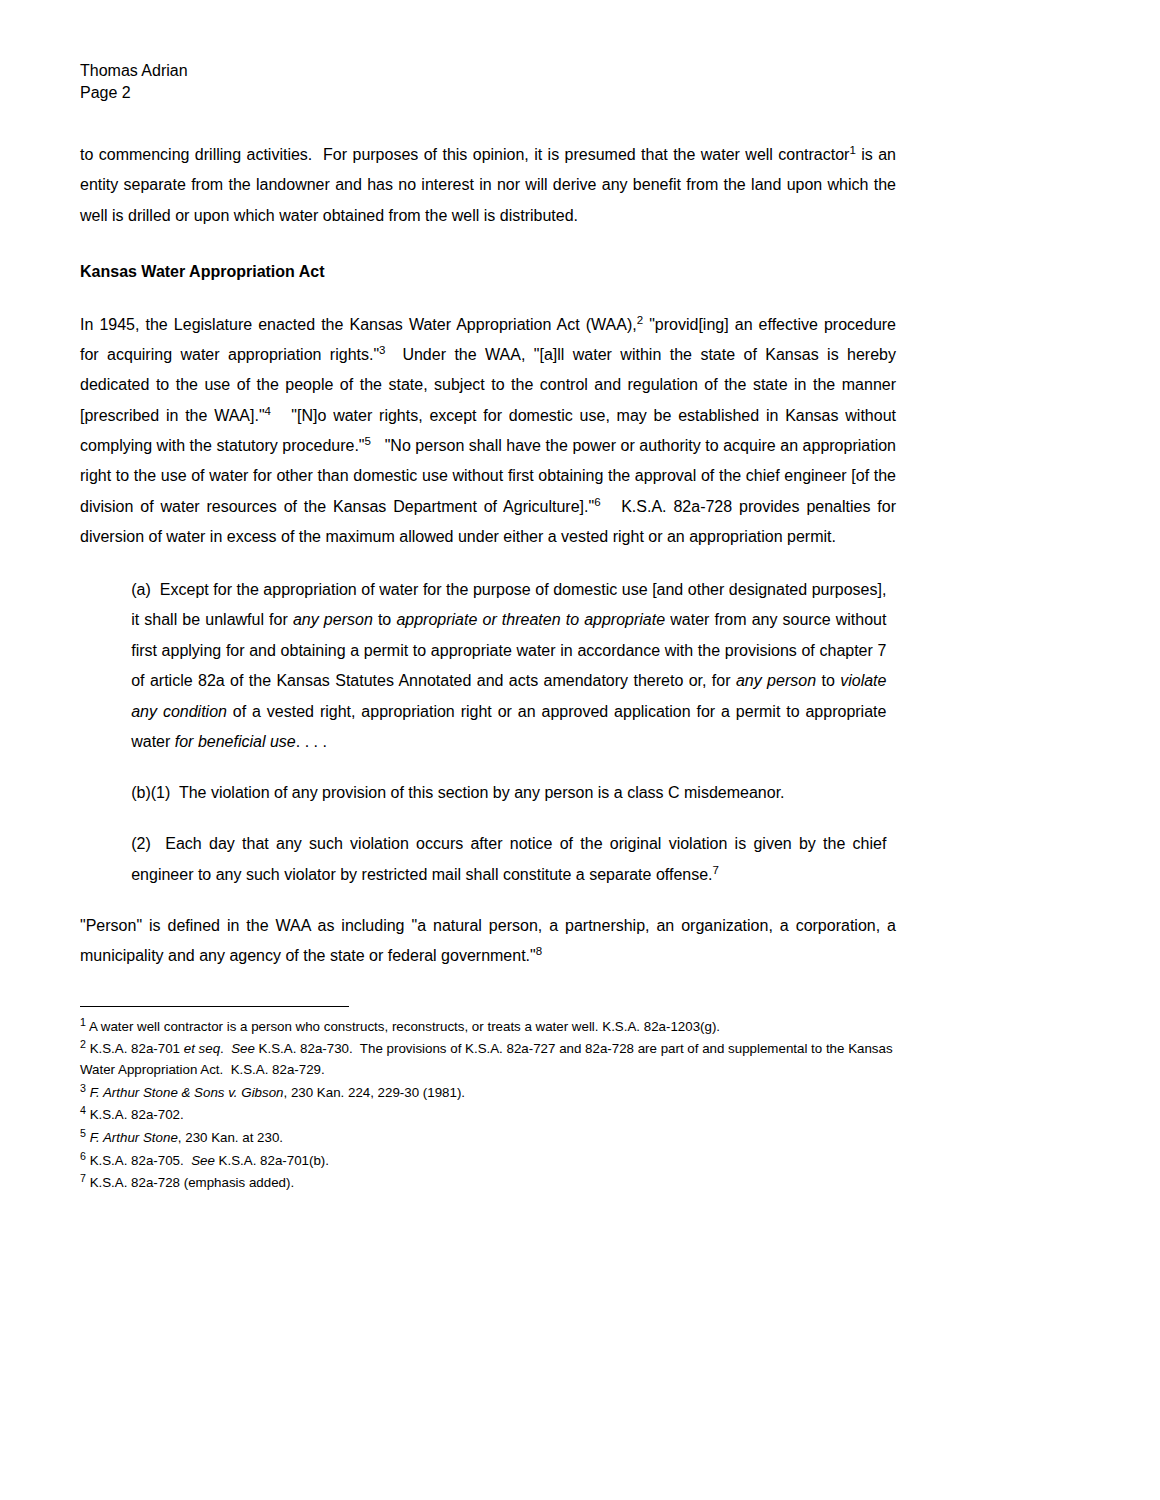Thomas Adrian
Page 2
to commencing drilling activities. For purposes of this opinion, it is presumed that the water well contractor1 is an entity separate from the landowner and has no interest in nor will derive any benefit from the land upon which the well is drilled or upon which water obtained from the well is distributed.
Kansas Water Appropriation Act
In 1945, the Legislature enacted the Kansas Water Appropriation Act (WAA),2 "provid[ing] an effective procedure for acquiring water appropriation rights."3 Under the WAA, "[a]ll water within the state of Kansas is hereby dedicated to the use of the people of the state, subject to the control and regulation of the state in the manner [prescribed in the WAA]."4 "[N]o water rights, except for domestic use, may be established in Kansas without complying with the statutory procedure."5 "No person shall have the power or authority to acquire an appropriation right to the use of water for other than domestic use without first obtaining the approval of the chief engineer [of the division of water resources of the Kansas Department of Agriculture]."6 K.S.A. 82a-728 provides penalties for diversion of water in excess of the maximum allowed under either a vested right or an appropriation permit.
(a) Except for the appropriation of water for the purpose of domestic use [and other designated purposes], it shall be unlawful for any person to appropriate or threaten to appropriate water from any source without first applying for and obtaining a permit to appropriate water in accordance with the provisions of chapter 7 of article 82a of the Kansas Statutes Annotated and acts amendatory thereto or, for any person to violate any condition of a vested right, appropriation right or an approved application for a permit to appropriate water for beneficial use. . . .
(b)(1) The violation of any provision of this section by any person is a class C misdemeanor.
(2) Each day that any such violation occurs after notice of the original violation is given by the chief engineer to any such violator by restricted mail shall constitute a separate offense.7
"Person" is defined in the WAA as including "a natural person, a partnership, an organization, a corporation, a municipality and any agency of the state or federal government."8
1 A water well contractor is a person who constructs, reconstructs, or treats a water well. K.S.A. 82a-1203(g).
2 K.S.A. 82a-701 et seq. See K.S.A. 82a-730. The provisions of K.S.A. 82a-727 and 82a-728 are part of and supplemental to the Kansas Water Appropriation Act. K.S.A. 82a-729.
3 F. Arthur Stone & Sons v. Gibson, 230 Kan. 224, 229-30 (1981).
4 K.S.A. 82a-702.
5 F. Arthur Stone, 230 Kan. at 230.
6 K.S.A. 82a-705. See K.S.A. 82a-701(b).
7 K.S.A. 82a-728 (emphasis added).